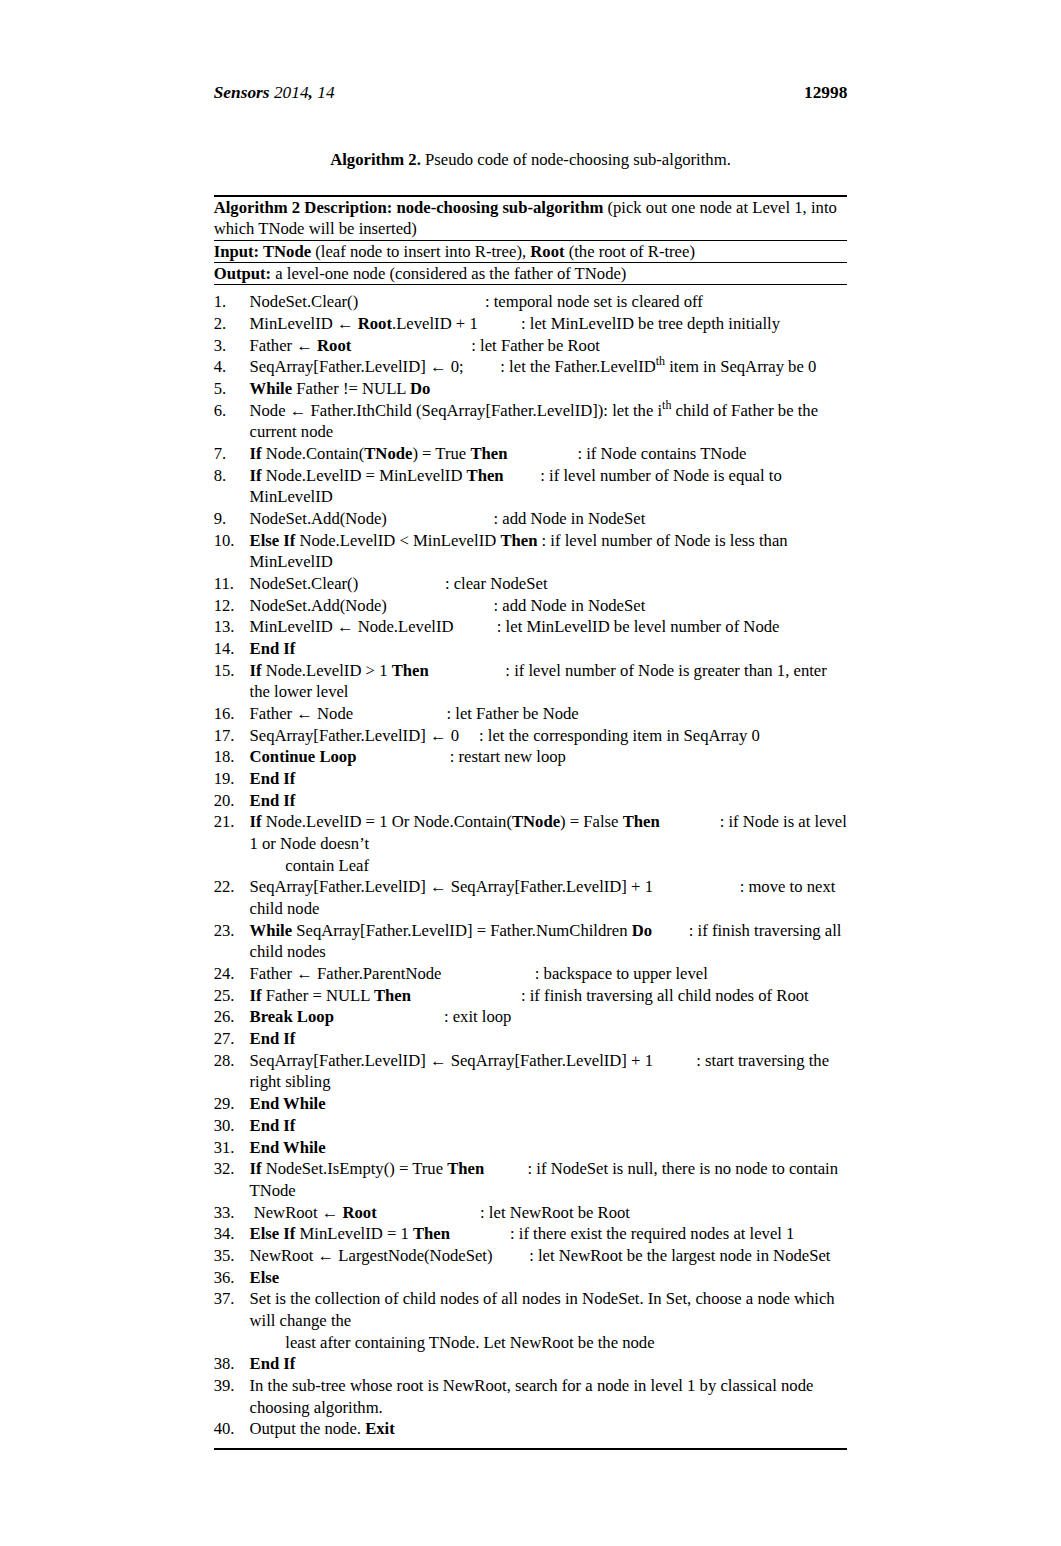Sensors 2014, 14
12998
Algorithm 2. Pseudo code of node-choosing sub-algorithm.
| Algorithm 2 Description: node-choosing sub-algorithm (pick out one node at Level 1, into which TNode will be inserted) |
| Input: TNode (leaf node to insert into R-tree), Root (the root of R-tree) |
| Output: a level-one node (considered as the father of TNode) |
| NodeSet.Clear() : temporal node set is cleared off MinLevelID ← Root .LevelID + 1 : let MinLevelID be tree depth initially Father ← Root : let Father be Root SeqArray[Father.LevelID] ← 0; : let the Father.LevelID th item in SeqArray be 0 While Father != NULL Do Node ← Father.IthChild (SeqArray[Father.LevelID]): let the i th child of Father be the current node If Node.Contain( TNode ) = True Then : if Node contains TNode If Node.LevelID = MinLevelID Then : if level number of Node is equal to MinLevelID NodeSet.Add(Node) : add Node in NodeSet Else If Node.LevelID < MinLevelID Then : if level number of Node is less than MinLevelID NodeSet.Clear() : clear NodeSet NodeSet.Add(Node) : add Node in NodeSet MinLevelID ← Node.LevelID : let MinLevelID be level number of Node End If If Node.LevelID > 1 Then : if level number of Node is greater than 1, enter the lower level Father ← Node : let Father be Node SeqArray[Father.LevelID] ← 0 : let the corresponding item in SeqArray 0 Continue Loop : restart new loop End If End If If Node.LevelID = 1 Or Node.Contain( TNode ) = False Then : if Node is at level 1 or Node doesn’t contain Leaf SeqArray[Father.LevelID] ← SeqArray[Father.LevelID] + 1 : move to next child node While SeqArray[Father.LevelID] = Father.NumChildren Do : if finish traversing all child nodes Father ← Father.ParentNode : backspace to upper level If Father = NULL Then : if finish traversing all child nodes of Root Break Loop : exit loop End If SeqArray[Father.LevelID] ← SeqArray[Father.LevelID] + 1 : start traversing the right sibling End While End If End While If NodeSet.IsEmpty() = True Then : if NodeSet is null, there is no node to contain TNode NewRoot ← Root : let NewRoot be Root Else If MinLevelID = 1 Then : if there exist the required nodes at level 1 NewRoot ← LargestNode(NodeSet) : let NewRoot be the largest node in NodeSet Else Set is the collection of child nodes of all nodes in NodeSet. In Set, choose a node which will change the least after containing TNode. Let NewRoot be the node End If In the sub-tree whose root is NewRoot, search for a node in level 1 by classical node choosing algorithm. Output the node. Exit |